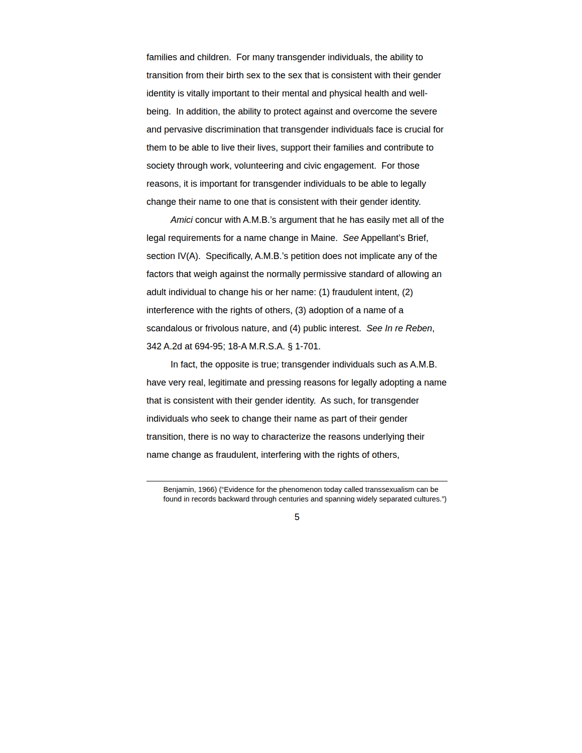families and children. For many transgender individuals, the ability to transition from their birth sex to the sex that is consistent with their gender identity is vitally important to their mental and physical health and well-being. In addition, the ability to protect against and overcome the severe and pervasive discrimination that transgender individuals face is crucial for them to be able to live their lives, support their families and contribute to society through work, volunteering and civic engagement. For those reasons, it is important for transgender individuals to be able to legally change their name to one that is consistent with their gender identity.
Amici concur with A.M.B.’s argument that he has easily met all of the legal requirements for a name change in Maine. See Appellant’s Brief, section IV(A). Specifically, A.M.B.’s petition does not implicate any of the factors that weigh against the normally permissive standard of allowing an adult individual to change his or her name: (1) fraudulent intent, (2) interference with the rights of others, (3) adoption of a name of a scandalous or frivolous nature, and (4) public interest. See In re Reben, 342 A.2d at 694-95; 18-A M.R.S.A. § 1-701.
In fact, the opposite is true; transgender individuals such as A.M.B. have very real, legitimate and pressing reasons for legally adopting a name that is consistent with their gender identity. As such, for transgender individuals who seek to change their name as part of their gender transition, there is no way to characterize the reasons underlying their name change as fraudulent, interfering with the rights of others,
Benjamin, 1966) (“Evidence for the phenomenon today called transsexualism can be found in records backward through centuries and spanning widely separated cultures.”)
5